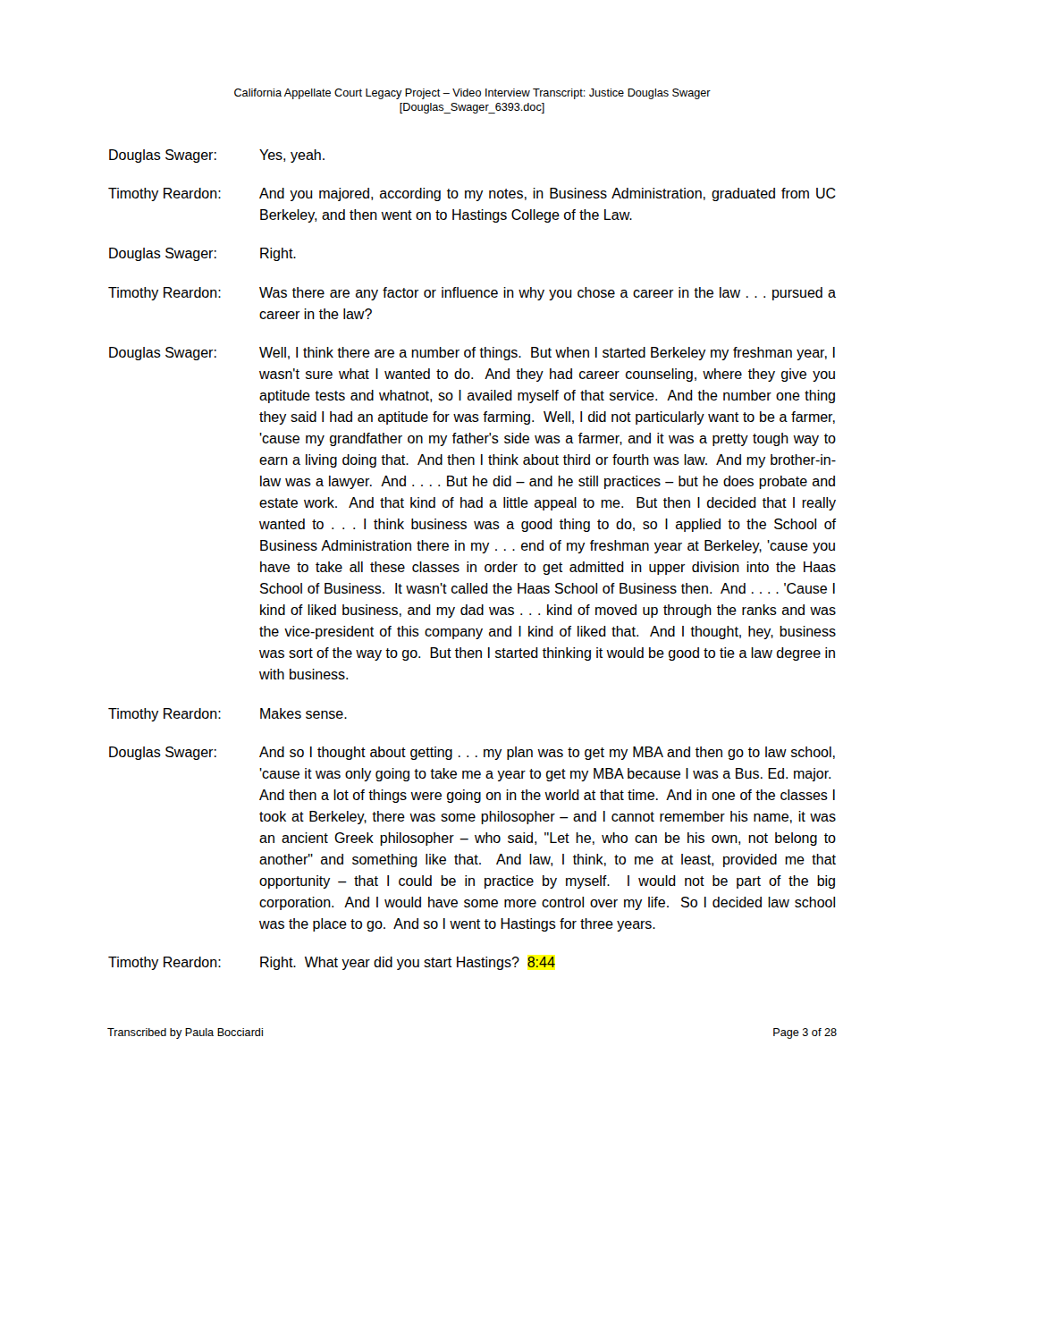California Appellate Court Legacy Project – Video Interview Transcript: Justice Douglas Swager [Douglas_Swager_6393.doc]
| Douglas Swager: | Yes, yeah. |
| Timothy Reardon: | And you majored, according to my notes, in Business Administration, graduated from UC Berkeley, and then went on to Hastings College of the Law. |
| Douglas Swager: | Right. |
| Timothy Reardon: | Was there are any factor or influence in why you chose a career in the law . . . pursued a career in the law? |
| Douglas Swager: | Well, I think there are a number of things. But when I started Berkeley my freshman year, I wasn't sure what I wanted to do. And they had career counseling, where they give you aptitude tests and whatnot, so I availed myself of that service. And the number one thing they said I had an aptitude for was farming. Well, I did not particularly want to be a farmer, 'cause my grandfather on my father's side was a farmer, and it was a pretty tough way to earn a living doing that. And then I think about third or fourth was law. And my brother-in-law was a lawyer. And . . . . But he did – and he still practices – but he does probate and estate work. And that kind of had a little appeal to me. But then I decided that I really wanted to . . . I think business was a good thing to do, so I applied to the School of Business Administration there in my . . . end of my freshman year at Berkeley, 'cause you have to take all these classes in order to get admitted in upper division into the Haas School of Business. It wasn't called the Haas School of Business then. And . . . . 'Cause I kind of liked business, and my dad was . . . kind of moved up through the ranks and was the vice-president of this company and I kind of liked that. And I thought, hey, business was sort of the way to go. But then I started thinking it would be good to tie a law degree in with business. |
| Timothy Reardon: | Makes sense. |
| Douglas Swager: | And so I thought about getting . . . my plan was to get my MBA and then go to law school, 'cause it was only going to take me a year to get my MBA because I was a Bus. Ed. major. And then a lot of things were going on in the world at that time. And in one of the classes I took at Berkeley, there was some philosopher – and I cannot remember his name, it was an ancient Greek philosopher – who said, "Let he, who can be his own, not belong to another" and something like that. And law, I think, to me at least, provided me that opportunity – that I could be in practice by myself. I would not be part of the big corporation. And I would have some more control over my life. So I decided law school was the place to go. And so I went to Hastings for three years. |
| Timothy Reardon: | Right. What year did you start Hastings? 8:44 |
Transcribed by Paula Bocciardi Page 3 of 28